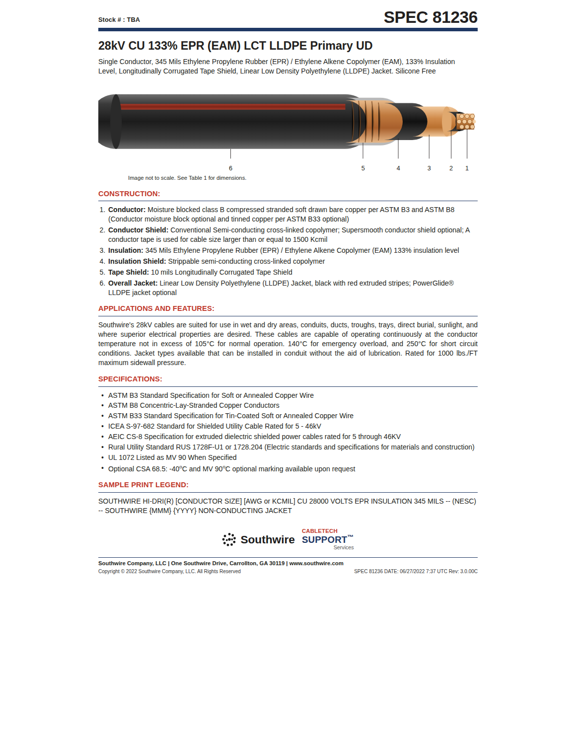Stock # : TBA
SPEC 81236
28kV CU 133% EPR (EAM) LCT LLDPE Primary UD
Single Conductor, 345 Mils Ethylene Propylene Rubber (EPR) / Ethylene Alkene Copolymer (EAM), 133% Insulation Level, Longitudinally Corrugated Tape Shield, Linear Low Density Polyethylene (LLDPE) Jacket. Silicone Free
6 5 4 3 2 1
Image not to scale. See Table 1 for dimensions.
CONSTRUCTION:
Conductor: Moisture blocked class B compressed stranded soft drawn bare copper per ASTM B3 and ASTM B8 (Conductor moisture block optional and tinned copper per ASTM B33 optional)
Conductor Shield: Conventional Semi-conducting cross-linked copolymer; Supersmooth conductor shield optional; A conductor tape is used for cable size larger than or equal to 1500 Kcmil
Insulation: 345 Mils Ethylene Propylene Rubber (EPR) / Ethylene Alkene Copolymer (EAM) 133% insulation level
Insulation Shield: Strippable semi-conducting cross-linked copolymer
Tape Shield: 10 mils Longitudinally Corrugated Tape Shield
Overall Jacket: Linear Low Density Polyethylene (LLDPE) Jacket, black with red extruded stripes; PowerGlide® LLDPE jacket optional
APPLICATIONS AND FEATURES:
Southwire's 28kV cables are suited for use in wet and dry areas, conduits, ducts, troughs, trays, direct burial, sunlight, and where superior electrical properties are desired. These cables are capable of operating continuously at the conductor temperature not in excess of 105°C for normal operation. 140°C for emergency overload, and 250°C for short circuit conditions. Jacket types available that can be installed in conduit without the aid of lubrication. Rated for 1000 lbs./FT maximum sidewall pressure.
SPECIFICATIONS:
ASTM B3 Standard Specification for Soft or Annealed Copper Wire
ASTM B8 Concentric-Lay-Stranded Copper Conductors
ASTM B33 Standard Specification for Tin-Coated Soft or Annealed Copper Wire
ICEA S-97-682 Standard for Shielded Utility Cable Rated for 5 - 46kV
AEIC CS-8 Specification for extruded dielectric shielded power cables rated for 5 through 46KV
Rural Utility Standard RUS 1728F-U1 or 1728.204 (Electric standards and specifications for materials and construction)
UL 1072 Listed as MV 90 When Specified
Optional CSA 68.5: -40oC and MV 90oC optional marking available upon request
SAMPLE PRINT LEGEND:
SOUTHWIRE HI-DRI(R) [CONDUCTOR SIZE] [AWG or KCMIL] CU 28000 VOLTS EPR INSULATION 345 MILS -- (NESC) -- SOUTHWIRE {MMM} {YYYY} NON-CONDUCTING JACKET
Southwire
CABLETECH
SUPPORT™
Services
Southwire Company, LLC | One Southwire Drive, Carrollton, GA 30119 | www.southwire.com
Copyright © 2022 Southwire Company, LLC. All Rights Reserved SPEC 81236 DATE: 06/27/2022 7:37 UTC Rev: 3.0.00C